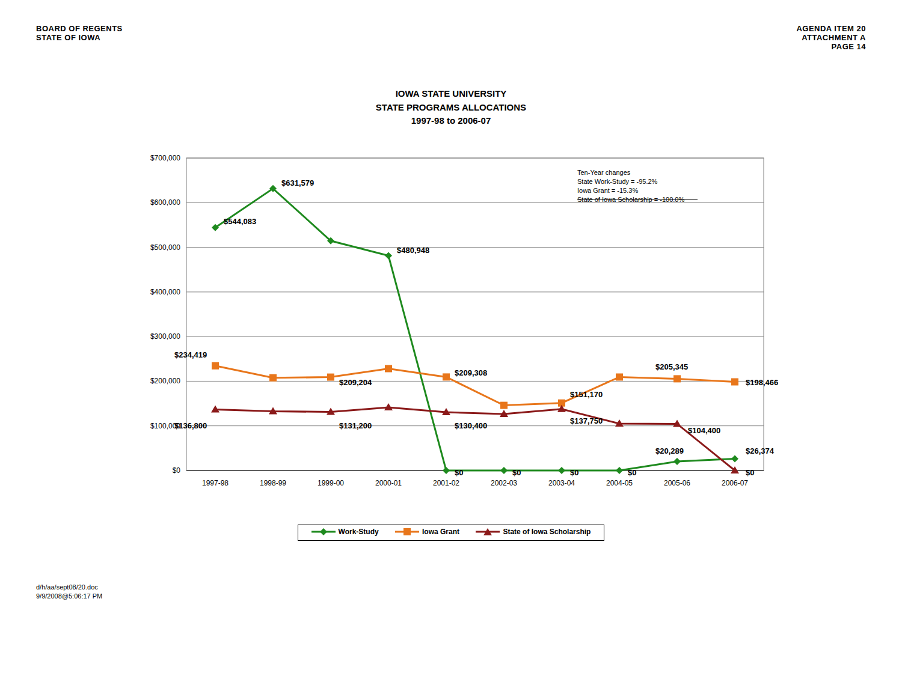BOARD OF REGENTS
STATE OF IOWA
AGENDA ITEM 20
ATTACHMENT A
PAGE 14
IOWA STATE UNIVERSITY
STATE PROGRAMS ALLOCATIONS
1997-98 to 2006-07
$700,000 $600,000 $500,000 $400,000 $300,000 $200,000 $100,000 $0 1997-98 1998-99 1999-00 2000-01 2001-02 2002-03 2003-04 2004-05 2005-06 2006-07 Ten-Year changes State Work-Study = -95.2% Iowa Grant = -15.3% State of Iowa Scholarship = -100.0% $544,083 $631,579 $480,948 $0 $0 $0 $0 $20,289 $26,374 $234,419 $209,204 $209,308 $151,170 $205,345 $198,466 $136,800 $131,200 $130,400 $137,750 $104,400 $0
Work-Study Iowa Grant State of Iowa Scholarship
d/h/aa/sept08/20.doc
9/9/2008@5:06:17 PM